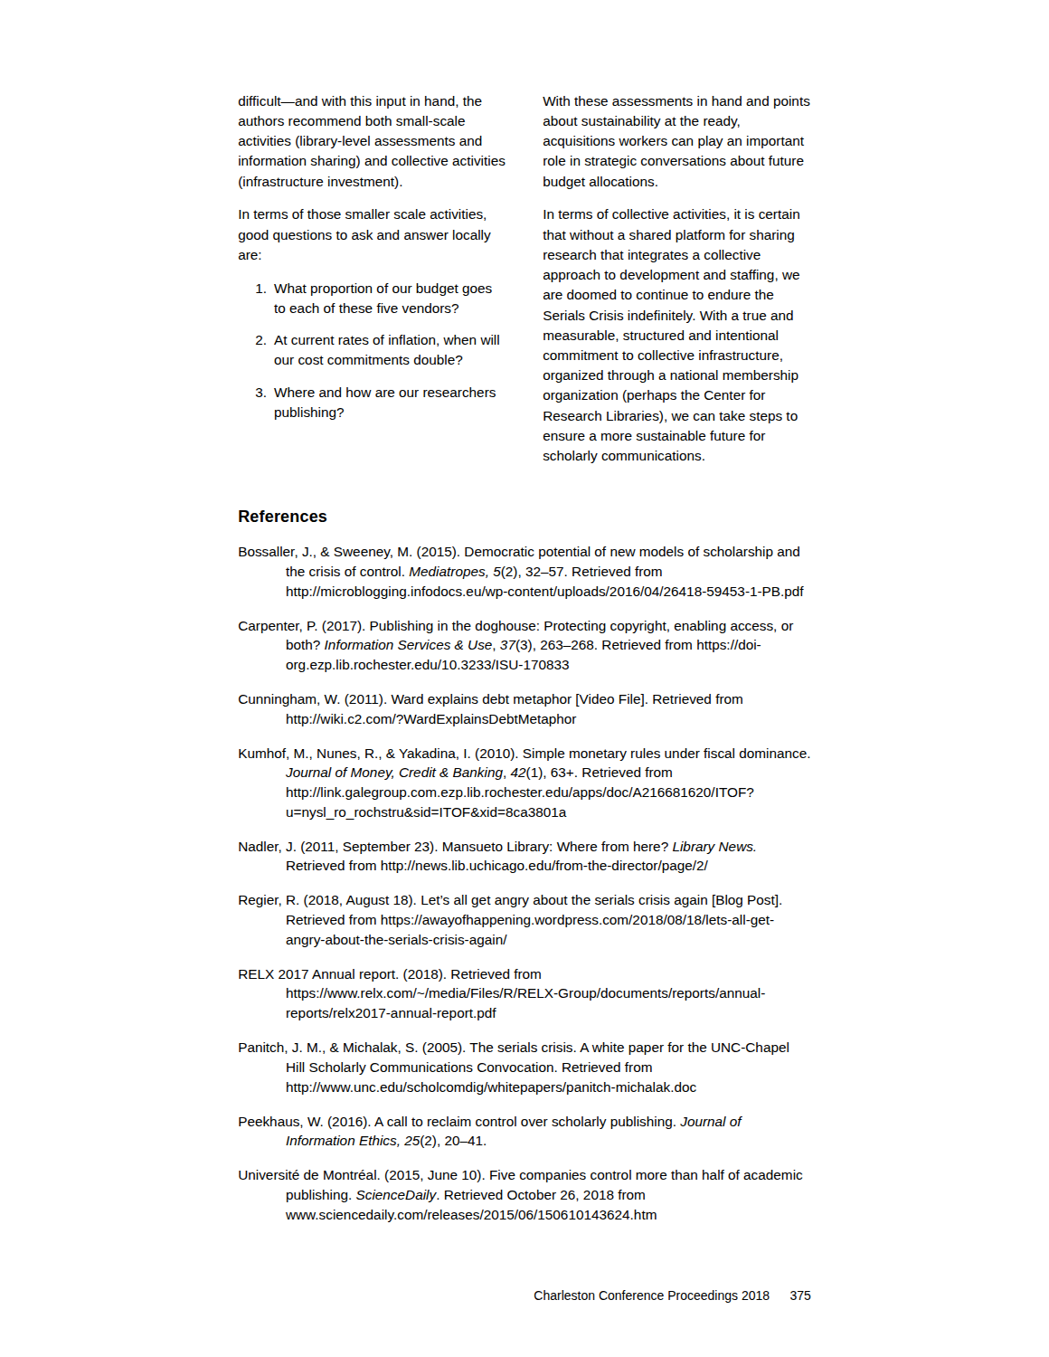difficult—and with this input in hand, the authors recommend both small-scale activities (library-level assessments and information sharing) and collective activities (infrastructure investment).
In terms of those smaller scale activities, good questions to ask and answer locally are:
What proportion of our budget goes to each of these five vendors?
At current rates of inflation, when will our cost commitments double?
Where and how are our researchers publishing?
With these assessments in hand and points about sustainability at the ready, acquisitions workers can play an important role in strategic conversations about future budget allocations.
In terms of collective activities, it is certain that without a shared platform for sharing research that integrates a collective approach to development and staffing, we are doomed to continue to endure the Serials Crisis indefinitely. With a true and measurable, structured and intentional commitment to collective infrastructure, organized through a national membership organization (perhaps the Center for Research Libraries), we can take steps to ensure a more sustainable future for scholarly communications.
References
Bossaller, J., & Sweeney, M. (2015). Democratic potential of new models of scholarship and the crisis of control. Mediatropes, 5(2), 32–57. Retrieved from http://microblogging.infodocs.eu/wp-content/uploads/2016/04/26418-59453-1-PB.pdf
Carpenter, P. (2017). Publishing in the doghouse: Protecting copyright, enabling access, or both? Information Services & Use, 37(3), 263–268. Retrieved from https://doi-org.ezp.lib.rochester.edu/10.3233/ISU-170833
Cunningham, W. (2011). Ward explains debt metaphor [Video File]. Retrieved from http://wiki.c2.com/?WardExplainsDebtMetaphor
Kumhof, M., Nunes, R., & Yakadina, I. (2010). Simple monetary rules under fiscal dominance. Journal of Money, Credit & Banking, 42(1), 63+. Retrieved from http://link.galegroup.com.ezp.lib.rochester.edu/apps/doc/A216681620/ITOF?u=nysl_ro_rochstru&sid=ITOF&xid=8ca3801a
Nadler, J. (2011, September 23). Mansueto Library: Where from here? Library News. Retrieved from http://news.lib.uchicago.edu/from-the-director/page/2/
Regier, R. (2018, August 18). Let’s all get angry about the serials crisis again [Blog Post]. Retrieved from https://awayofhappening.wordpress.com/2018/08/18/lets-all-get-angry-about-the-serials-crisis-again/
RELX 2017 Annual report. (2018). Retrieved from https://www.relx.com/~/media/Files/R/RELX-Group/documents/reports/annual-reports/relx2017-annual-report.pdf
Panitch, J. M., & Michalak, S. (2005). The serials crisis. A white paper for the UNC-Chapel Hill Scholarly Communications Convocation. Retrieved from http://www.unc.edu/scholcomdig/whitepapers/panitch-michalak.doc
Peekhaus, W. (2016). A call to reclaim control over scholarly publishing. Journal of Information Ethics, 25(2), 20–41.
Université de Montréal. (2015, June 10). Five companies control more than half of academic publishing. ScienceDaily. Retrieved October 26, 2018 from www.sciencedaily.com/releases/2015/06/150610143624.htm
Charleston Conference Proceedings 2018375